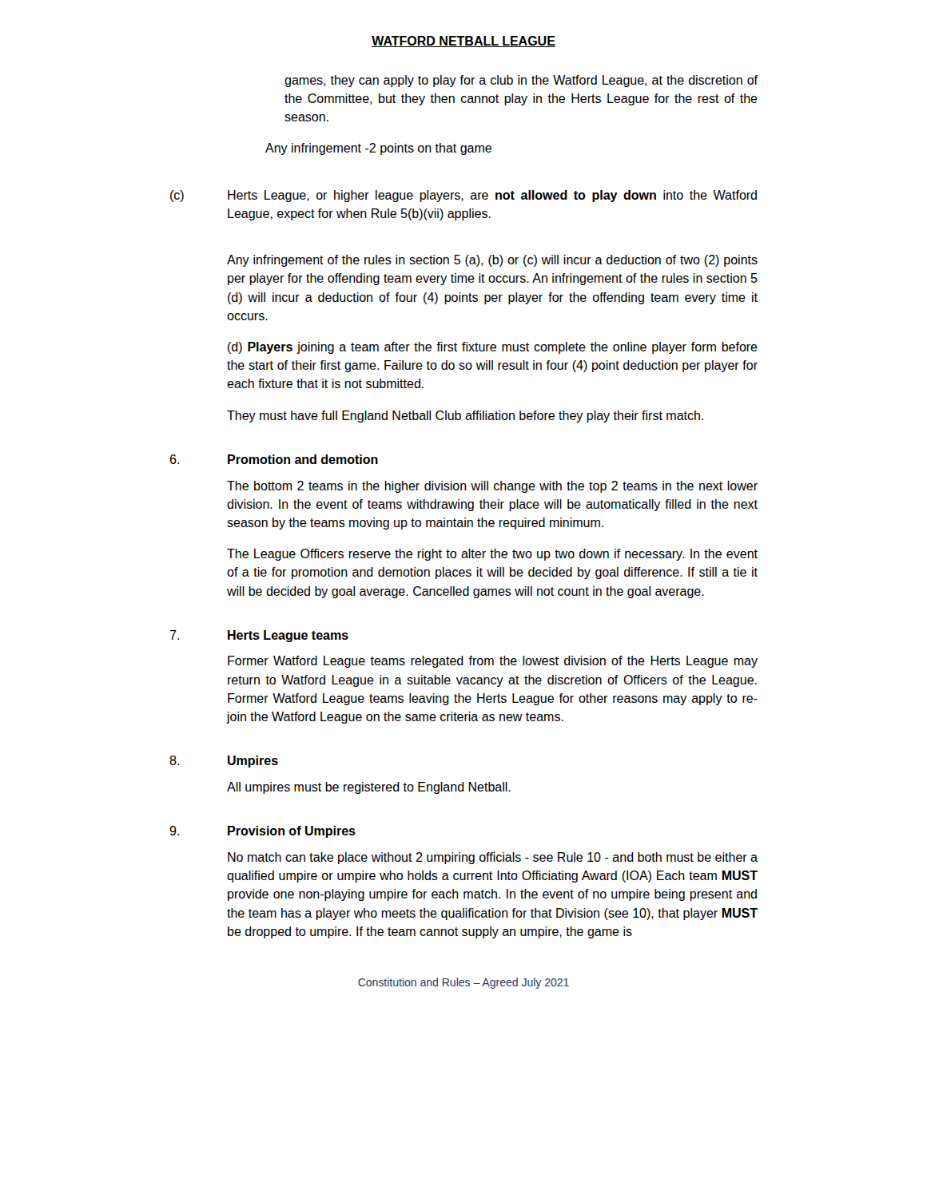WATFORD NETBALL LEAGUE
games, they can apply to play for a club in the Watford League, at the discretion of the Committee, but they then cannot play in the Herts League for the rest of the season.
Any infringement -2 points on that game
(c)
Herts League, or higher league players, are not allowed to play down into the Watford League, expect for when Rule 5(b)(vii) applies.
Any infringement of the rules in section 5 (a), (b) or (c) will incur a deduction of two (2) points per player for the offending team every time it occurs. An infringement of the rules in section 5 (d) will incur a deduction of four (4) points per player for the offending team every time it occurs.
(d) Players joining a team after the first fixture must complete the online player form before the start of their first game. Failure to do so will result in four (4) point deduction per player for each fixture that it is not submitted.
They must have full England Netball Club affiliation before they play their first match.
6.
Promotion and demotion
The bottom 2 teams in the higher division will change with the top 2 teams in the next lower division. In the event of teams withdrawing their place will be automatically filled in the next season by the teams moving up to maintain the required minimum.
The League Officers reserve the right to alter the two up two down if necessary. In the event of a tie for promotion and demotion places it will be decided by goal difference. If still a tie it will be decided by goal average. Cancelled games will not count in the goal average.
7.
Herts League teams
Former Watford League teams relegated from the lowest division of the Herts League may return to Watford League in a suitable vacancy at the discretion of Officers of the League. Former Watford League teams leaving the Herts League for other reasons may apply to re-join the Watford League on the same criteria as new teams.
8.
Umpires
All umpires must be registered to England Netball.
9.
Provision of Umpires
No match can take place without 2 umpiring officials - see Rule 10 - and both must be either a qualified umpire or umpire who holds a current Into Officiating Award (IOA) Each team MUST provide one non-playing umpire for each match. In the event of no umpire being present and the team has a player who meets the qualification for that Division (see 10), that player MUST be dropped to umpire. If the team cannot supply an umpire, the game is
Constitution and Rules – Agreed July 2021